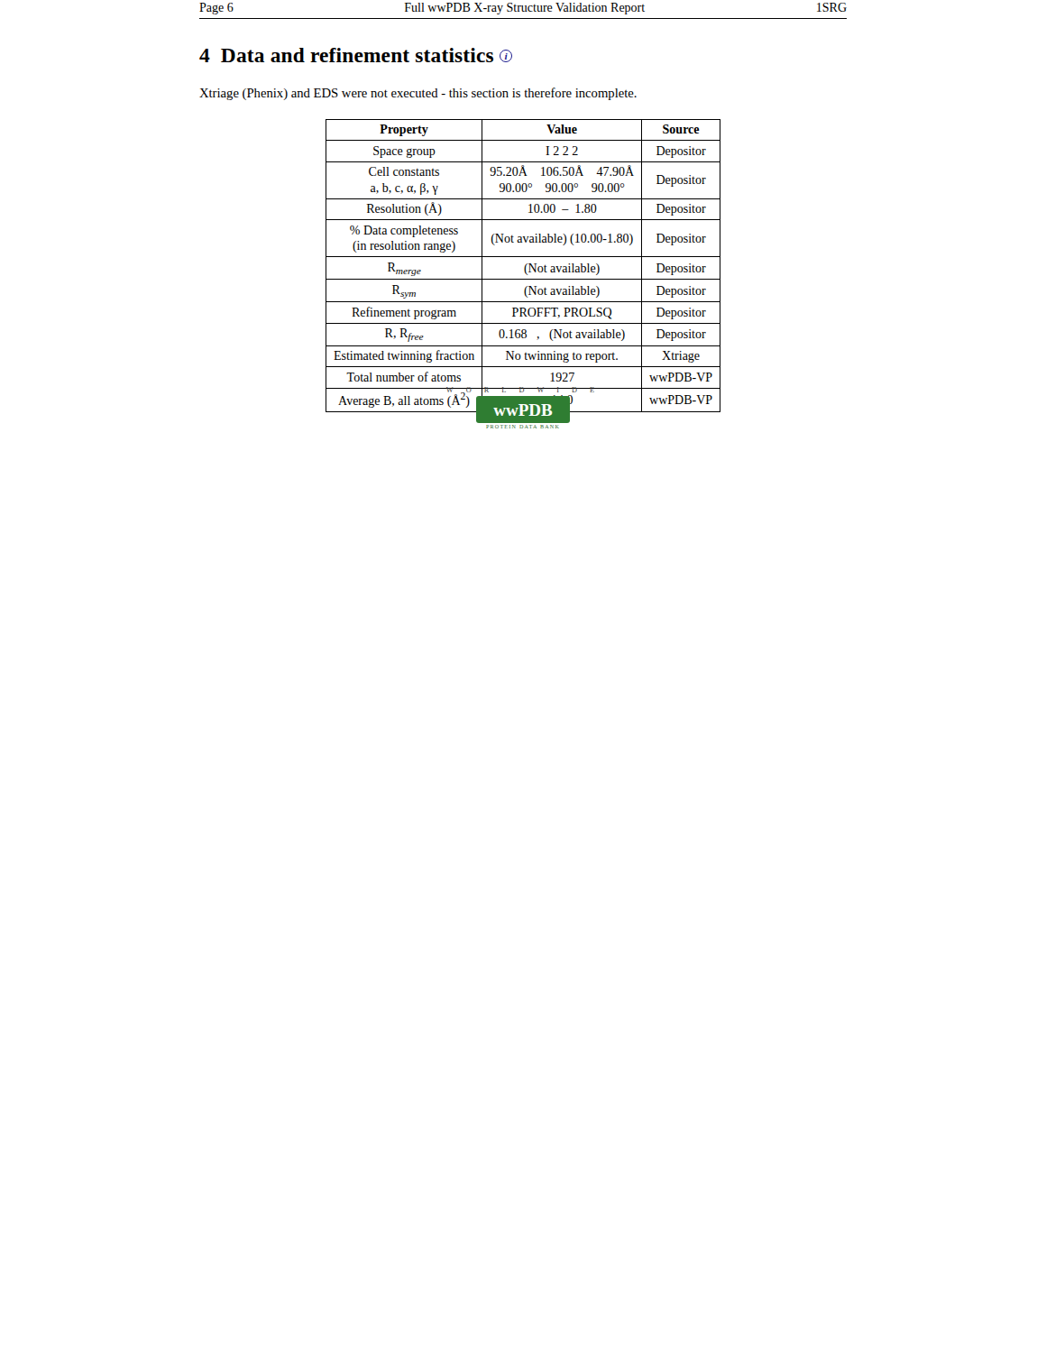Page 6
Full wwPDB X-ray Structure Validation Report
1SRG
4 Data and refinement statistics i
Xtriage (Phenix) and EDS were not executed - this section is therefore incomplete.
| Property | Value | Source |
| --- | --- | --- |
| Space group | I 2 2 2 | Depositor |
| Cell constants a, b, c, α, β, γ | 95.20Å 106.50Å 47.90Å 90.00° 90.00° 90.00° | Depositor |
| Resolution (Å) | 10.00 – 1.80 | Depositor |
| % Data completeness (in resolution range) | (Not available) (10.00-1.80) | Depositor |
| R merge | (Not available) | Depositor |
| R sym | (Not available) | Depositor |
| Refinement program | PROFFT, PROLSQ | Depositor |
| R, R free | 0.168 , (Not available) | Depositor |
| Estimated twinning fraction | No twinning to report. | Xtriage |
| Total number of atoms | 1927 | wwPDB-VP |
| Average B, all atoms (Å 2 ) | 14.0 | wwPDB-VP |
W O R L D W I D E
wwPDB
PROTEIN DATA BANK